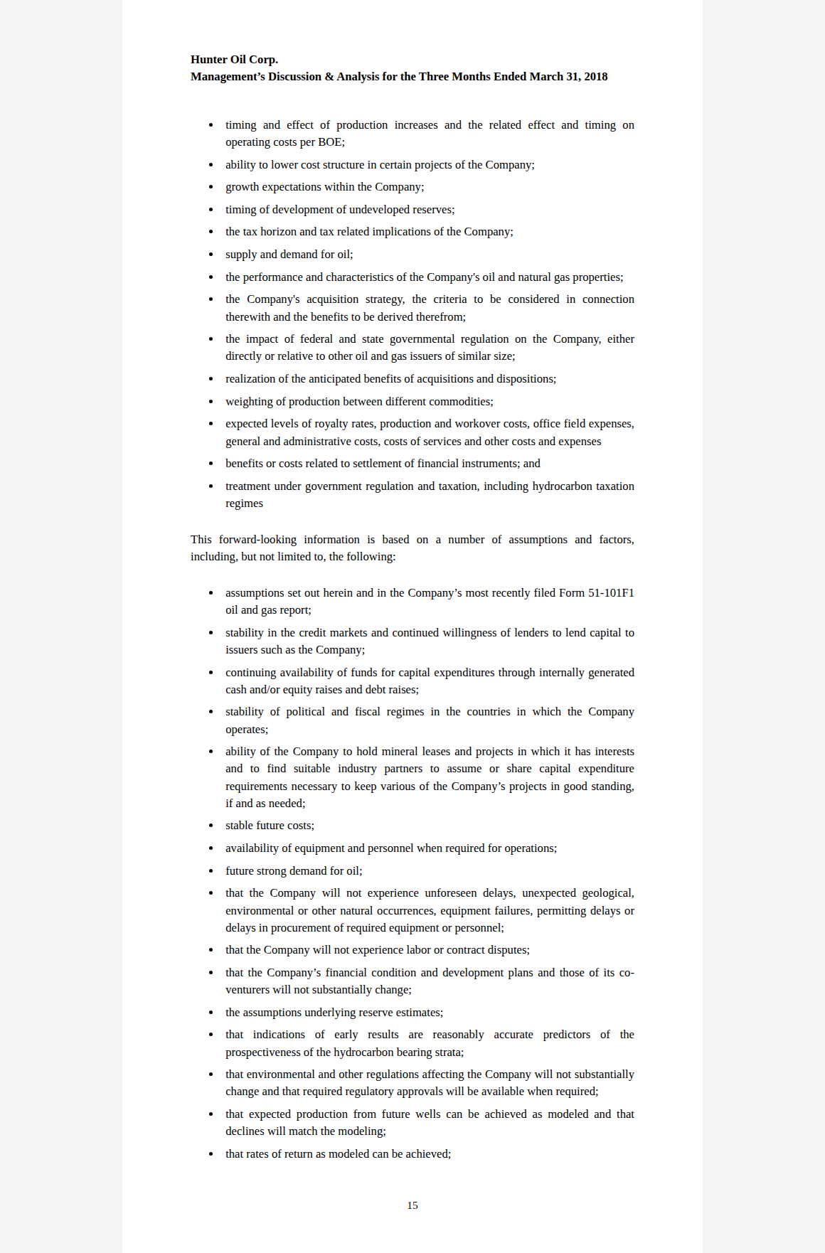Hunter Oil Corp. Management’s Discussion & Analysis for the Three Months Ended March 31, 2018
timing and effect of production increases and the related effect and timing on operating costs per BOE;
ability to lower cost structure in certain projects of the Company;
growth expectations within the Company;
timing of development of undeveloped reserves;
the tax horizon and tax related implications of the Company;
supply and demand for oil;
the performance and characteristics of the Company's oil and natural gas properties;
the Company's acquisition strategy, the criteria to be considered in connection therewith and the benefits to be derived therefrom;
the impact of federal and state governmental regulation on the Company, either directly or relative to other oil and gas issuers of similar size;
realization of the anticipated benefits of acquisitions and dispositions;
weighting of production between different commodities;
expected levels of royalty rates, production and workover costs, office field expenses, general and administrative costs, costs of services and other costs and expenses
benefits or costs related to settlement of financial instruments; and
treatment under government regulation and taxation, including hydrocarbon taxation regimes
This forward-looking information is based on a number of assumptions and factors, including, but not limited to, the following:
assumptions set out herein and in the Company’s most recently filed Form 51-101F1 oil and gas report;
stability in the credit markets and continued willingness of lenders to lend capital to issuers such as the Company;
continuing availability of funds for capital expenditures through internally generated cash and/or equity raises and debt raises;
stability of political and fiscal regimes in the countries in which the Company operates;
ability of the Company to hold mineral leases and projects in which it has interests and to find suitable industry partners to assume or share capital expenditure requirements necessary to keep various of the Company’s projects in good standing, if and as needed;
stable future costs;
availability of equipment and personnel when required for operations;
future strong demand for oil;
that the Company will not experience unforeseen delays, unexpected geological, environmental or other natural occurrences, equipment failures, permitting delays or delays in procurement of required equipment or personnel;
that the Company will not experience labor or contract disputes;
that the Company’s financial condition and development plans and those of its co-venturers will not substantially change;
the assumptions underlying reserve estimates;
that indications of early results are reasonably accurate predictors of the prospectiveness of the hydrocarbon bearing strata;
that environmental and other regulations affecting the Company will not substantially change and that required regulatory approvals will be available when required;
that expected production from future wells can be achieved as modeled and that declines will match the modeling;
that rates of return as modeled can be achieved;
15